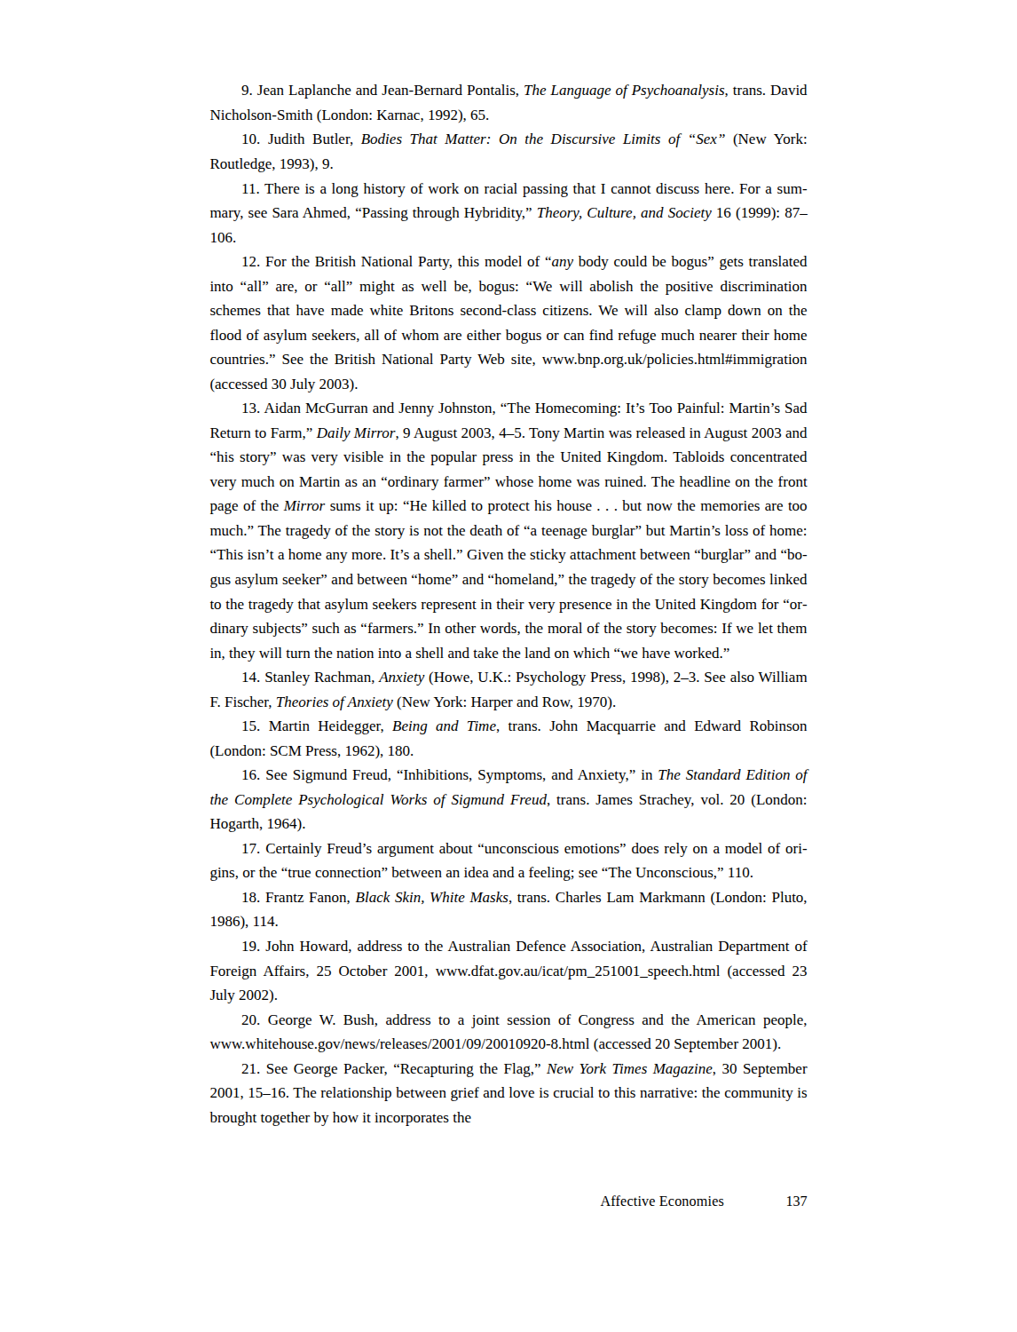9. Jean Laplanche and Jean-Bernard Pontalis, The Language of Psychoanalysis, trans. David Nicholson-Smith (London: Karnac, 1992), 65.
10. Judith Butler, Bodies That Matter: On the Discursive Limits of “Sex” (New York: Routledge, 1993), 9.
11. There is a long history of work on racial passing that I cannot discuss here. For a summary, see Sara Ahmed, “Passing through Hybridity,” Theory, Culture, and Society 16 (1999): 87–106.
12. For the British National Party, this model of “any body could be bogus” gets translated into “all” are, or “all” might as well be, bogus: “We will abolish the positive discrimination schemes that have made white Britons second-class citizens. We will also clamp down on the flood of asylum seekers, all of whom are either bogus or can find refuge much nearer their home countries.” See the British National Party Web site, www.bnp.org.uk/policies.html#immigration (accessed 30 July 2003).
13. Aidan McGurran and Jenny Johnston, “The Homecoming: It’s Too Painful: Martin’s Sad Return to Farm,” Daily Mirror, 9 August 2003, 4–5. Tony Martin was released in August 2003 and “his story” was very visible in the popular press in the United Kingdom. Tabloids concentrated very much on Martin as an “ordinary farmer” whose home was ruined. The headline on the front page of the Mirror sums it up: “He killed to protect his house . . . but now the memories are too much.” The tragedy of the story is not the death of “a teenage burglar” but Martin’s loss of home: “This isn’t a home any more. It’s a shell.” Given the sticky attachment between “burglar” and “bogus asylum seeker” and between “home” and “homeland,” the tragedy of the story becomes linked to the tragedy that asylum seekers represent in their very presence in the United Kingdom for “ordinary subjects” such as “farmers.” In other words, the moral of the story becomes: If we let them in, they will turn the nation into a shell and take the land on which “we have worked.”
14. Stanley Rachman, Anxiety (Howe, U.K.: Psychology Press, 1998), 2–3. See also William F. Fischer, Theories of Anxiety (New York: Harper and Row, 1970).
15. Martin Heidegger, Being and Time, trans. John Macquarrie and Edward Robinson (London: SCM Press, 1962), 180.
16. See Sigmund Freud, “Inhibitions, Symptoms, and Anxiety,” in The Standard Edition of the Complete Psychological Works of Sigmund Freud, trans. James Strachey, vol. 20 (London: Hogarth, 1964).
17. Certainly Freud’s argument about “unconscious emotions” does rely on a model of origins, or the “true connection” between an idea and a feeling; see “The Unconscious,” 110.
18. Frantz Fanon, Black Skin, White Masks, trans. Charles Lam Markmann (London: Pluto, 1986), 114.
19. John Howard, address to the Australian Defence Association, Australian Department of Foreign Affairs, 25 October 2001, www.dfat.gov.au/icat/pm_251001_speech.html (accessed 23 July 2002).
20. George W. Bush, address to a joint session of Congress and the American people, www.whitehouse.gov/news/releases/2001/09/20010920-8.html (accessed 20 September 2001).
21. See George Packer, “Recapturing the Flag,” New York Times Magazine, 30 September 2001, 15–16. The relationship between grief and love is crucial to this narrative: the community is brought together by how it incorporates the
Affective Economies 137